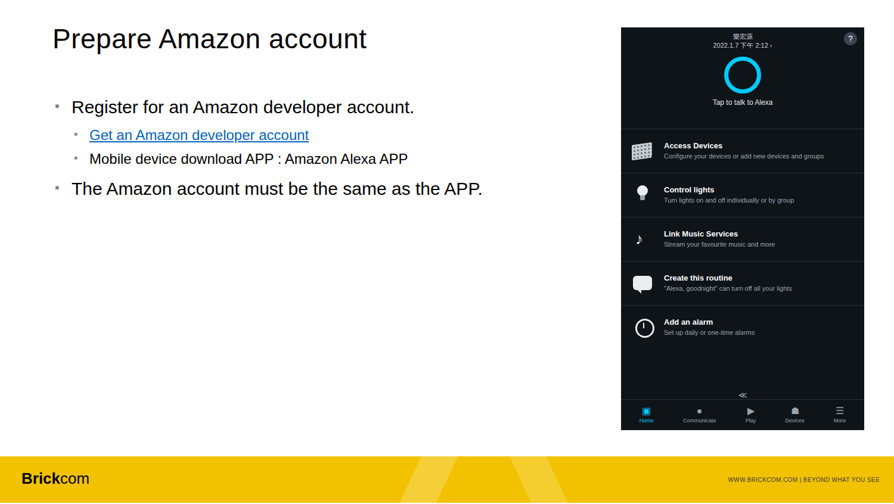Prepare Amazon account
Register for an Amazon developer account.
Get an Amazon developer account
Mobile device download APP : Amazon Alexa APP
The Amazon account must be the same as the APP.
?
樂宏源
2022.1.7 下午 2:12 ›
Tap to talk to Alexa
Access Devices
Configure your devices or add new devices and groups
Control lights
Turn lights on and off individually or by group
♪
Link Music Services
Stream your favourite music and more
Create this routine
"Alexa, goodnight" can turn off all your lights
Add an alarm
Set up daily or one-time alarms
≪
▣Home
●Communicate
▶Play
☗Devices
☰More
Brickcom
WWW.BRICKCOM.COM | BEYOND WHAT YOU SEE